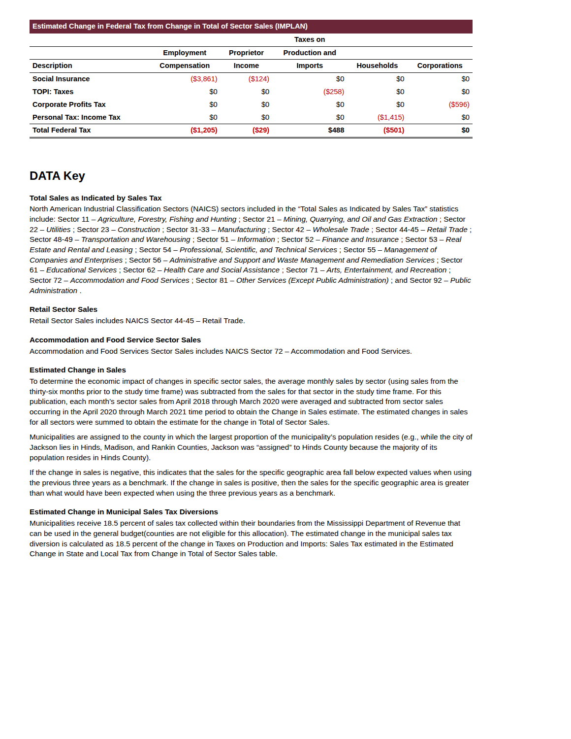Estimated Change in Federal Tax from Change in Total of Sector Sales (IMPLAN)
| | | | Taxes on | | |
| --- | --- | --- | --- | --- | --- |
| | Employment | Proprietor | Production and | | |
| Description | Compensation | Income | Imports | Households | Corporations |
| Social Insurance | ($3,861) | ($124) | $0 | $0 | $0 |
| TOPI: Taxes | $0 | $0 | ($258) | $0 | $0 |
| Corporate Profits Tax | $0 | $0 | $0 | $0 | ($596) |
| Personal Tax: Income Tax | $0 | $0 | $0 | ($1,415) | $0 |
| Total Federal Tax | ($1,205) | ($29) | $488 | ($501) | $0 |
DATA Key
Total Sales as Indicated by Sales Tax
North American Industrial Classification Sectors (NAICS) sectors included in the “Total Sales as Indicated by Sales Tax” statistics include: Sector 11 – Agriculture, Forestry, Fishing and Hunting ; Sector 21 – Mining, Quarrying, and Oil and Gas Extraction ; Sector 22 – Utilities ; Sector 23 – Construction ; Sector 31-33 – Manufacturing ; Sector 42 – Wholesale Trade ; Sector 44-45 – Retail Trade ; Sector 48-49 – Transportation and Warehousing ; Sector 51 – Information ; Sector 52 – Finance and Insurance ; Sector 53 – Real Estate and Rental and Leasing ; Sector 54 – Professional, Scientific, and Technical Services ; Sector 55 – Management of Companies and Enterprises ; Sector 56 – Administrative and Support and Waste Management and Remediation Services ; Sector 61 – Educational Services ; Sector 62 – Health Care and Social Assistance ; Sector 71 – Arts, Entertainment, and Recreation ; Sector 72 – Accommodation and Food Services ; Sector 81 – Other Services (Except Public Administration) ; and Sector 92 – Public Administration .
Retail Sector Sales
Retail Sector Sales includes NAICS Sector 44-45 – Retail Trade.
Accommodation and Food Service Sector Sales
Accommodation and Food Services Sector Sales includes NAICS Sector 72 – Accommodation and Food Services.
Estimated Change in Sales
To determine the economic impact of changes in specific sector sales, the average monthly sales by sector (using sales from the thirty-six months prior to the study time frame) was subtracted from the sales for that sector in the study time frame. For this publication, each month’s sector sales from April 2018 through March 2020 were averaged and subtracted from sector sales occurring in the April 2020 through March 2021 time period to obtain the Change in Sales estimate. The estimated changes in sales for all sectors were summed to obtain the estimate for the change in Total of Sector Sales.
Municipalities are assigned to the county in which the largest proportion of the municipality’s population resides (e.g., while the city of Jackson lies in Hinds, Madison, and Rankin Counties, Jackson was “assigned” to Hinds County because the majority of its population resides in Hinds County).
If the change in sales is negative, this indicates that the sales for the specific geographic area fall below expected values when using the previous three years as a benchmark. If the change in sales is positive, then the sales for the specific geographic area is greater than what would have been expected when using the three previous years as a benchmark.
Estimated Change in Municipal Sales Tax Diversions
Municipalities receive 18.5 percent of sales tax collected within their boundaries from the Mississippi Department of Revenue that can be used in the general budget(counties are not eligible for this allocation). The estimated change in the municipal sales tax diversion is calculated as 18.5 percent of the change in Taxes on Production and Imports: Sales Tax estimated in the Estimated Change in State and Local Tax from Change in Total of Sector Sales table.